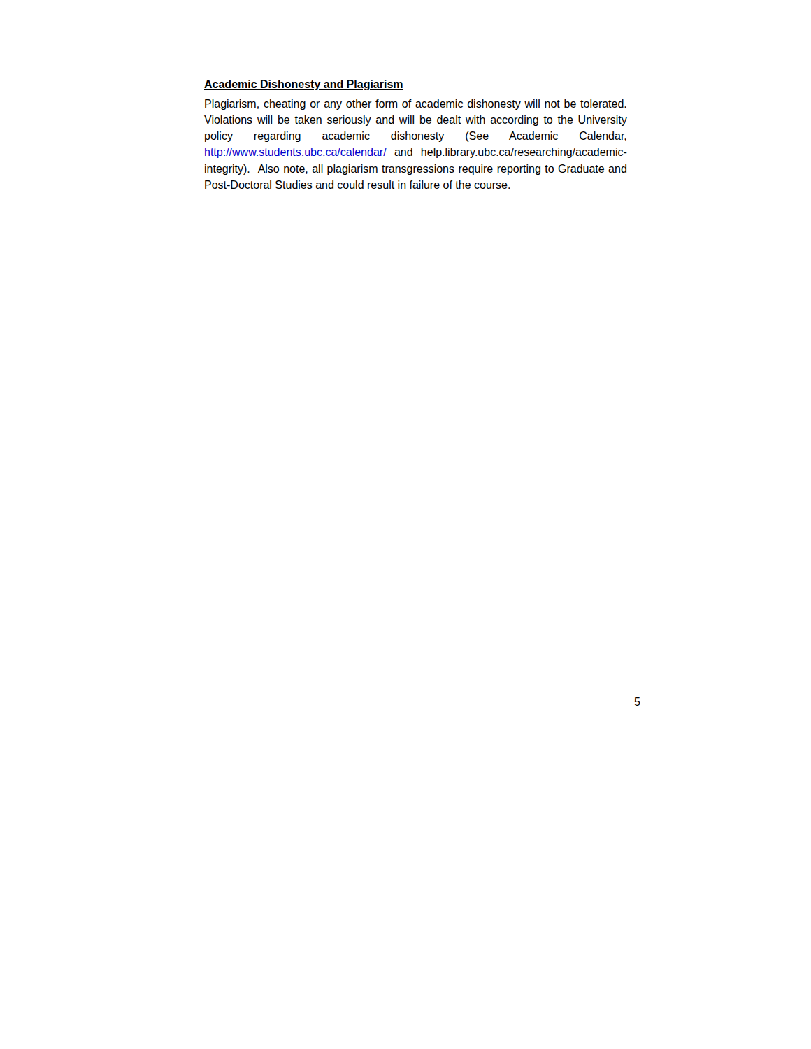Academic Dishonesty and Plagiarism
Plagiarism, cheating or any other form of academic dishonesty will not be tolerated. Violations will be taken seriously and will be dealt with according to the University policy regarding academic dishonesty (See Academic Calendar, http://www.students.ubc.ca/calendar/ and help.library.ubc.ca/researching/academic-integrity). Also note, all plagiarism transgressions require reporting to Graduate and Post-Doctoral Studies and could result in failure of the course.
5